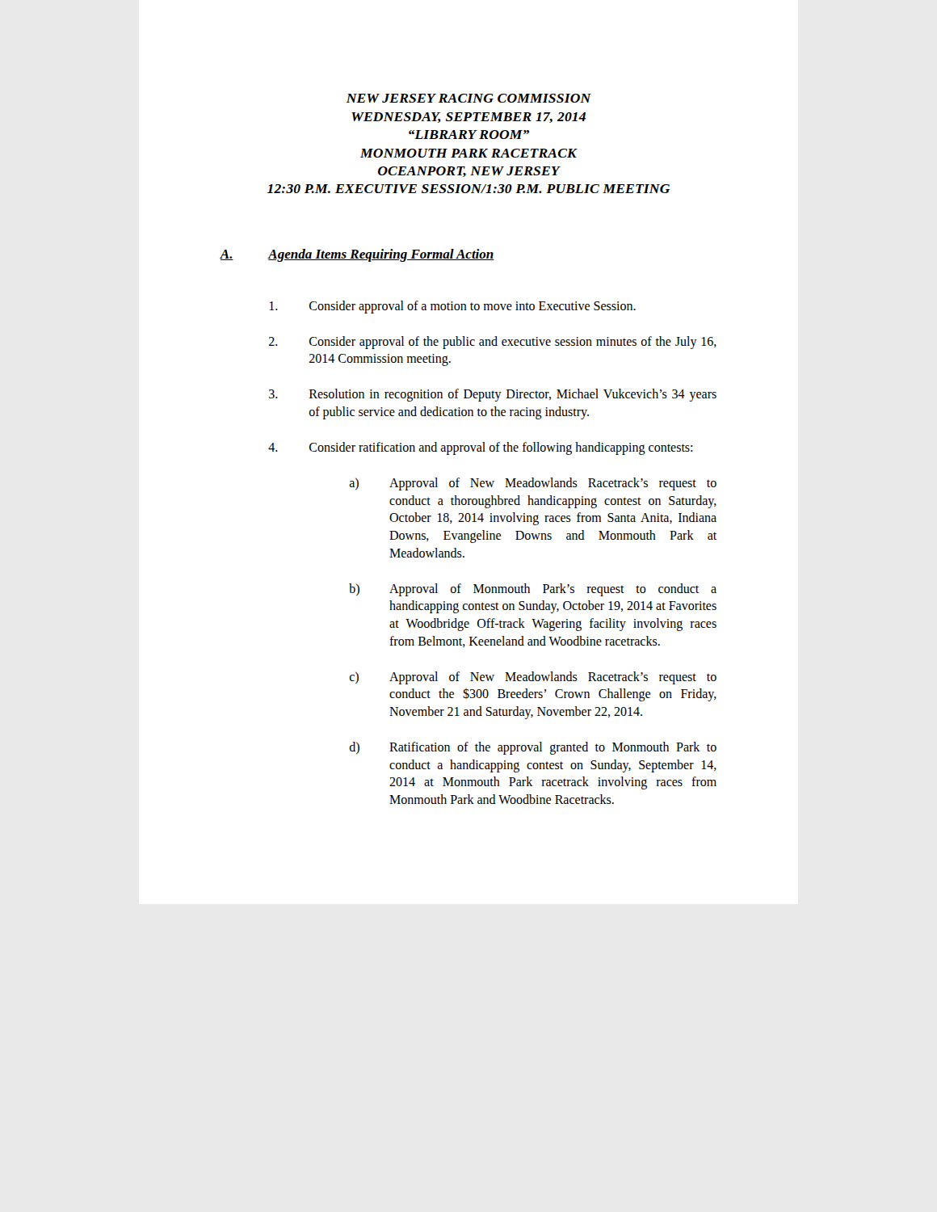NEW JERSEY RACING COMMISSION WEDNESDAY, SEPTEMBER 17, 2014 “LIBRARY ROOM” MONMOUTH PARK RACETRACK OCEANPORT, NEW JERSEY 12:30 P.M. EXECUTIVE SESSION/1:30 P.M. PUBLIC MEETING
A. Agenda Items Requiring Formal Action
1. Consider approval of a motion to move into Executive Session.
2. Consider approval of the public and executive session minutes of the July 16, 2014 Commission meeting.
3. Resolution in recognition of Deputy Director, Michael Vukcevich’s 34 years of public service and dedication to the racing industry.
4. Consider ratification and approval of the following handicapping contests:
a) Approval of New Meadowlands Racetrack’s request to conduct a thoroughbred handicapping contest on Saturday, October 18, 2014 involving races from Santa Anita, Indiana Downs, Evangeline Downs and Monmouth Park at Meadowlands.
b) Approval of Monmouth Park’s request to conduct a handicapping contest on Sunday, October 19, 2014 at Favorites at Woodbridge Off-track Wagering facility involving races from Belmont, Keeneland and Woodbine racetracks.
c) Approval of New Meadowlands Racetrack’s request to conduct the $300 Breeders’ Crown Challenge on Friday, November 21 and Saturday, November 22, 2014.
d) Ratification of the approval granted to Monmouth Park to conduct a handicapping contest on Sunday, September 14, 2014 at Monmouth Park racetrack involving races from Monmouth Park and Woodbine Racetracks.